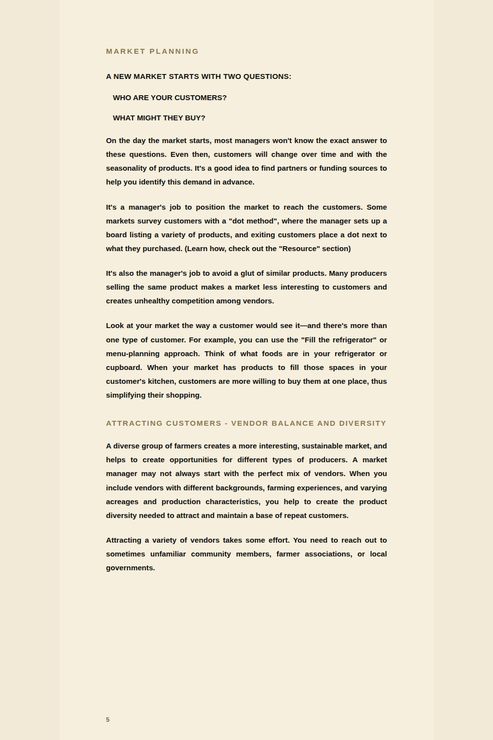Market Planning
A NEW MARKET STARTS WITH TWO QUESTIONS:
WHO ARE YOUR CUSTOMERS?
WHAT MIGHT THEY BUY?
On the day the market starts, most managers won't know the exact answer to these questions. Even then, customers will change over time and with the seasonality of products. It's a good idea to find partners or funding sources to help you identify this demand in advance.
It's a manager's job to position the market to reach the customers. Some markets survey customers with a "dot method", where the manager sets up a board listing a variety of products, and exiting customers place a dot next to what they purchased. (Learn how, check out the "Resource" section)
It's also the manager's job to avoid a glut of similar products. Many producers selling the same product makes a market less interesting to customers and creates unhealthy competition among vendors.
Look at your market the way a customer would see it—and there's more than one type of customer. For example, you can use the "Fill the refrigerator" or menu-planning approach. Think of what foods are in your refrigerator or cupboard. When your market has products to fill those spaces in your customer's kitchen, customers are more willing to buy them at one place, thus simplifying their shopping.
Attracting Customers - Vendor Balance and Diversity
A diverse group of farmers creates a more interesting, sustainable market, and helps to create opportunities for different types of producers. A market manager may not always start with the perfect mix of vendors. When you include vendors with different backgrounds, farming experiences, and varying acreages and production characteristics, you help to create the product diversity needed to attract and maintain a base of repeat customers.
Attracting a variety of vendors takes some effort. You need to reach out to sometimes unfamiliar community members, farmer associations, or local governments.
5